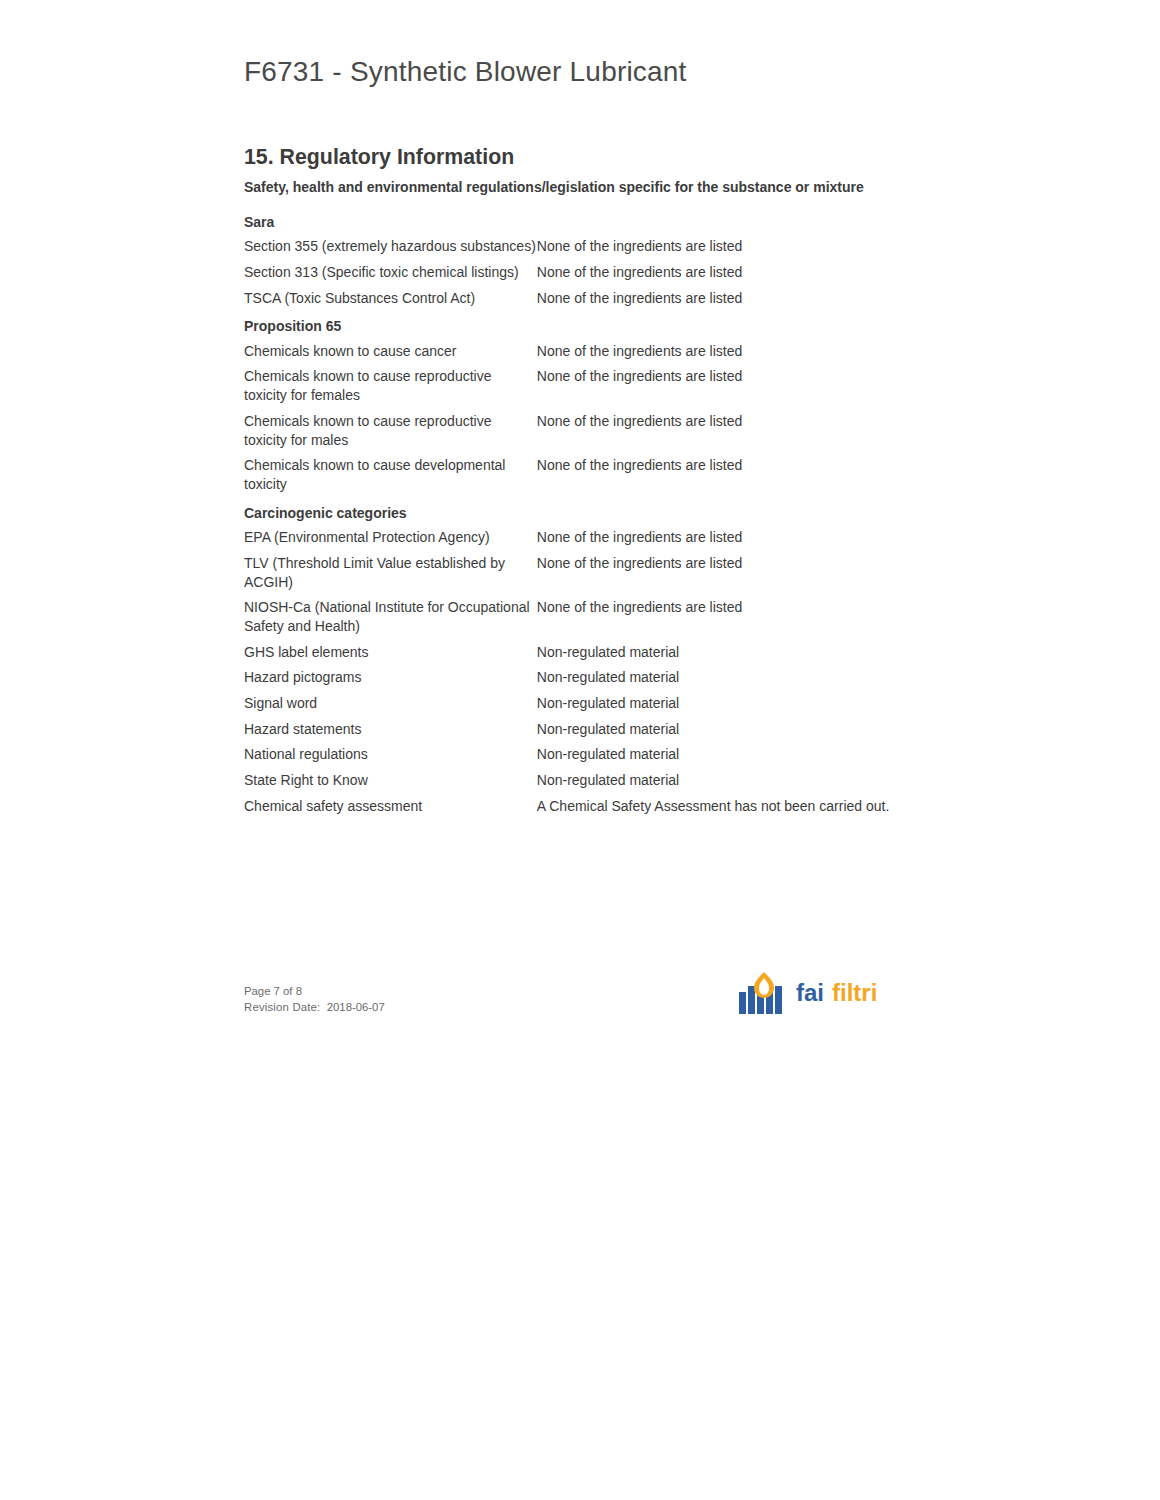F6731 - Synthetic Blower Lubricant
15. Regulatory Information
Safety, health and environmental regulations/legislation specific for the substance or mixture
| Sara | |
| Section 355 (extremely hazardous substances) | None of the ingredients are listed |
| Section 313 (Specific toxic chemical listings) | None of the ingredients are listed |
| TSCA (Toxic Substances Control Act) | None of the ingredients are listed |
| Proposition 65 | |
| Chemicals known to cause cancer | None of the ingredients are listed |
| Chemicals known to cause reproductive toxicity for females | None of the ingredients are listed |
| Chemicals known to cause reproductive toxicity for males | None of the ingredients are listed |
| Chemicals known to cause developmental toxicity | None of the ingredients are listed |
| Carcinogenic categories | |
| EPA (Environmental Protection Agency) | None of the ingredients are listed |
| TLV (Threshold Limit Value established by ACGIH) | None of the ingredients are listed |
| NIOSH-Ca (National Institute for Occupational Safety and Health) | None of the ingredients are listed |
| GHS label elements | Non-regulated material |
| Hazard pictograms | Non-regulated material |
| Signal word | Non-regulated material |
| Hazard statements | Non-regulated material |
| National regulations | Non-regulated material |
| State Right to Know | Non-regulated material |
| Chemical safety assessment | A Chemical Safety Assessment has not been carried out. |
Page 7 of 8
Revision Date: 2018-06-07
fai filtri